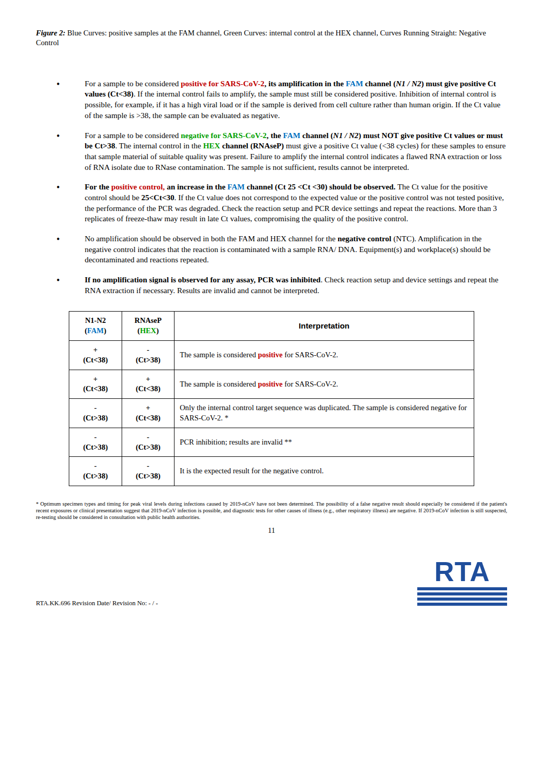Figure 2: Blue Curves: positive samples at the FAM channel, Green Curves: internal control at the HEX channel, Curves Running Straight: Negative Control
For a sample to be considered positive for SARS-CoV-2, its amplification in the FAM channel (N1 / N2) must give positive Ct values (Ct<38). If the internal control fails to amplify, the sample must still be considered positive. Inhibition of internal control is possible, for example, if it has a high viral load or if the sample is derived from cell culture rather than human origin. If the Ct value of the sample is >38, the sample can be evaluated as negative.
For a sample to be considered negative for SARS-CoV-2, the FAM channel (N1 / N2) must NOT give positive Ct values or must be Ct>38. The internal control in the HEX channel (RNAseP) must give a positive Ct value (<38 cycles) for these samples to ensure that sample material of suitable quality was present. Failure to amplify the internal control indicates a flawed RNA extraction or loss of RNA isolate due to RNase contamination. The sample is not sufficient, results cannot be interpreted.
For the positive control, an increase in the FAM channel (Ct 25 <Ct <30) should be observed. The Ct value for the positive control should be 25<Ct<30. If the Ct value does not correspond to the expected value or the positive control was not tested positive, the performance of the PCR was degraded. Check the reaction setup and PCR device settings and repeat the reactions. More than 3 replicates of freeze-thaw may result in late Ct values, compromising the quality of the positive control.
No amplification should be observed in both the FAM and HEX channel for the negative control (NTC). Amplification in the negative control indicates that the reaction is contaminated with a sample RNA/ DNA. Equipment(s) and workplace(s) should be decontaminated and reactions repeated.
If no amplification signal is observed for any assay, PCR was inhibited. Check reaction setup and device settings and repeat the RNA extraction if necessary. Results are invalid and cannot be interpreted.
| N1-N2 ( FAM ) | RNAseP ( HEX ) | Interpretation |
| --- | --- | --- |
| + (Ct<38) | - (Ct>38) | The sample is considered positive for SARS-CoV-2. |
| + (Ct<38) | + (Ct<38) | The sample is considered positive for SARS-CoV-2. |
| - (Ct>38) | + (Ct<38) | Only the internal control target sequence was duplicated. The sample is considered negative for SARS-CoV-2. * |
| - (Ct>38) | - (Ct>38) | PCR inhibition; results are invalid ** |
| - (Ct>38) | - (Ct>38) | It is the expected result for the negative control. |
* Optimum specimen types and timing for peak viral levels during infections caused by 2019-nCoV have not been determined. The possibility of a false negative result should especially be considered if the patient's recent exposures or clinical presentation suggest that 2019-nCoV infection is possible, and diagnostic tests for other causes of illness (e.g., other respiratory illness) are negative. If 2019-nCoV infection is still suspected, re-testing should be considered in consultation with public health authorities.
11
RTA.KK.696 Revision Date/ Revision No: - / -
RTA